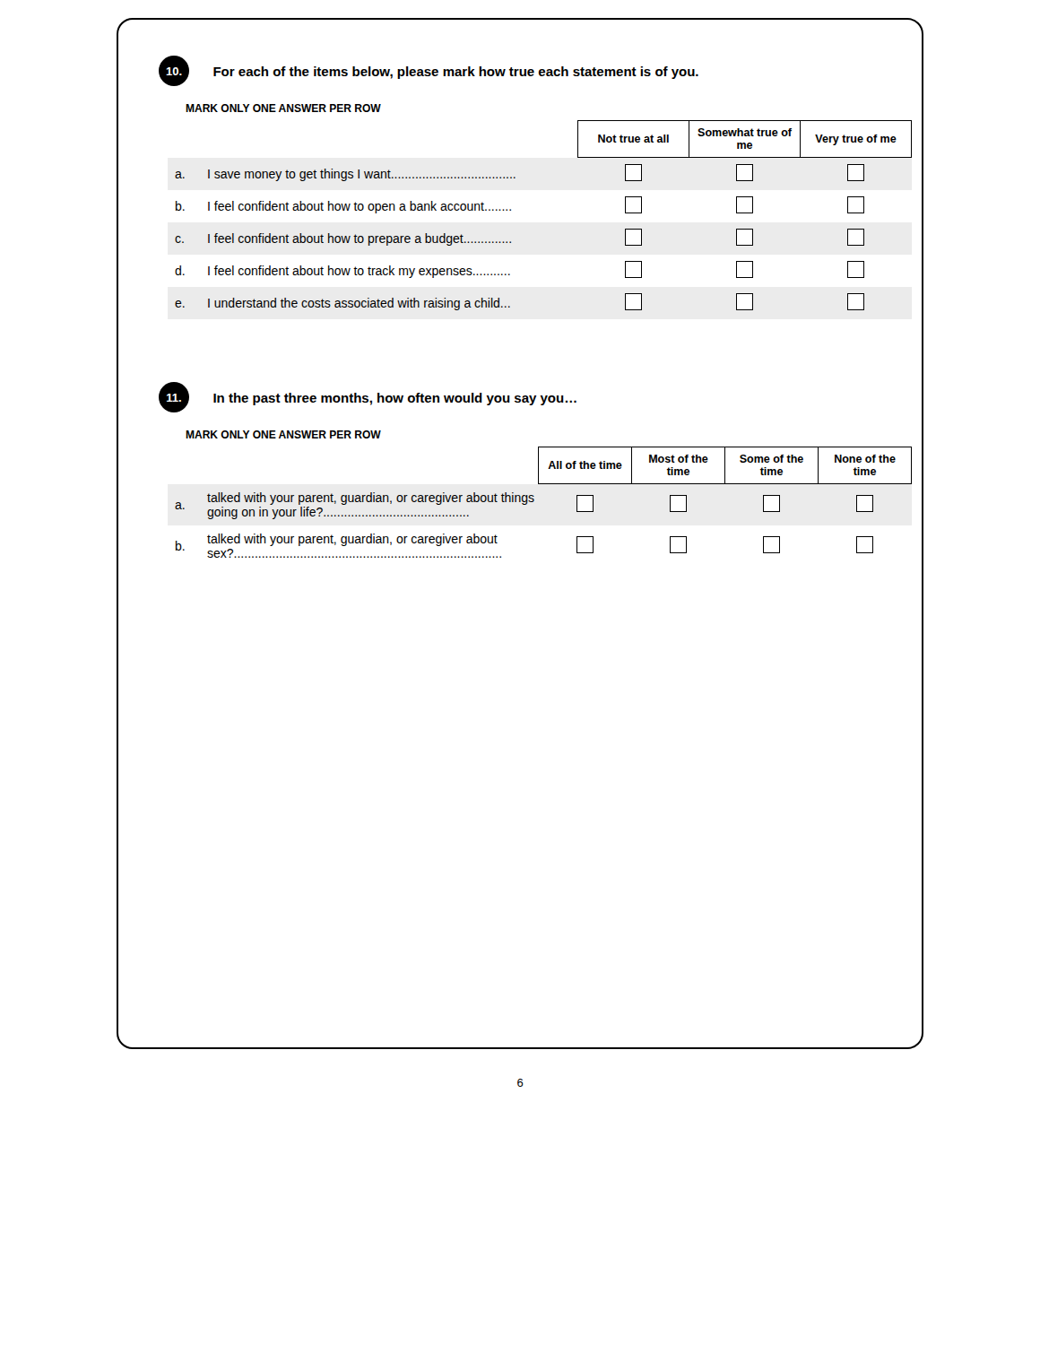10. For each of the items below, please mark how true each statement is of you.
MARK ONLY ONE ANSWER PER ROW
| | | Not true at all | Somewhat true of me | Very true of me |
| --- | --- | --- | --- | --- |
| a. | I save money to get things I want. ................................... | | | |
| b. | I feel confident about how to open a bank account ........ | | | |
| c. | I feel confident about how to prepare a budget .............. | | | |
| d. | I feel confident about how to track my expenses ........... | | | |
| e. | I understand the costs associated with raising a child ... | | | |
11. In the past three months, how often would you say you…
MARK ONLY ONE ANSWER PER ROW
| | | All of the time | Most of the time | Some of the time | None of the time |
| --- | --- | --- | --- | --- | --- |
| a. | talked with your parent, guardian, or caregiver about things going on in your life? .......................................... | | | | |
| b. | talked with your parent, guardian, or caregiver about sex? ............................................................................. | | | | |
6